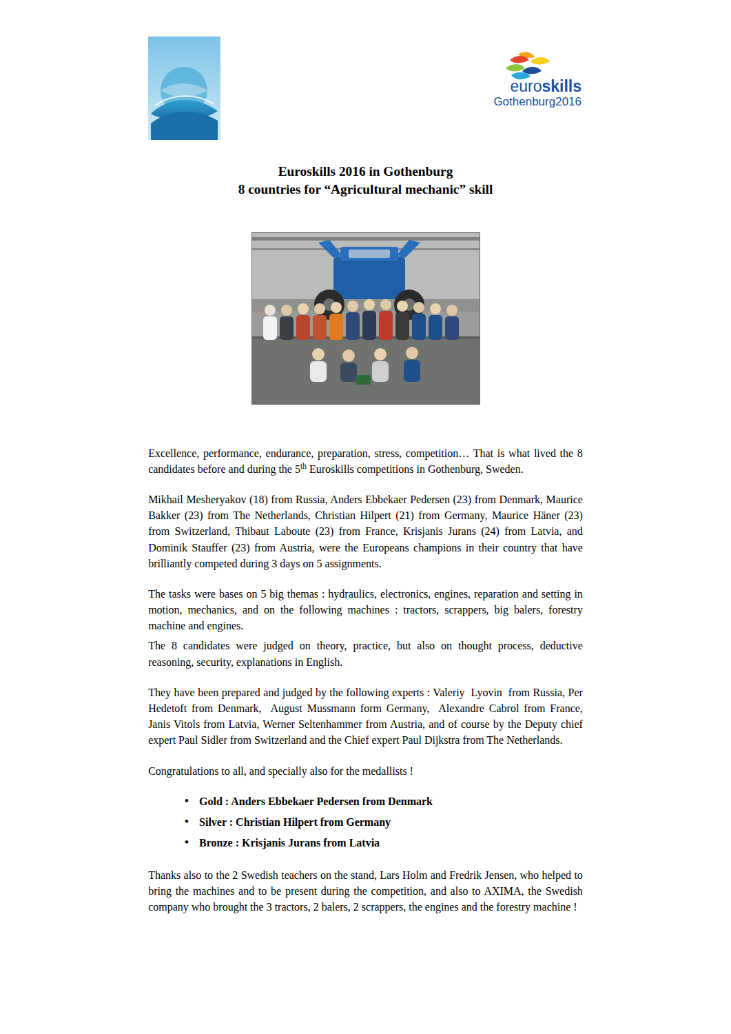euroskills Gothenburg2016
Euroskills 2016 in Gothenburg 8 countries for “Agricultural mechanic” skill
Excellence, performance, endurance, preparation, stress, competition… That is what lived the 8 candidates before and during the 5th Euroskills competitions in Gothenburg, Sweden.
Mikhail Mesheryakov (18) from Russia, Anders Ebbekaer Pedersen (23) from Denmark, Maurice Bakker (23) from The Netherlands, Christian Hilpert (21) from Germany, Maurice Häner (23) from Switzerland, Thibaut Laboute (23) from France, Krisjanis Jurans (24) from Latvia, and Dominik Stauffer (23) from Austria, were the Europeans champions in their country that have brilliantly competed during 3 days on 5 assignments.
The tasks were bases on 5 big themas : hydraulics, electronics, engines, reparation and setting in motion, mechanics, and on the following machines : tractors, scrappers, big balers, forestry machine and engines.
The 8 candidates were judged on theory, practice, but also on thought process, deductive reasoning, security, explanations in English.
They have been prepared and judged by the following experts : Valeriy Lyovin from Russia, Per Hedetoft from Denmark, August Mussmann form Germany, Alexandre Cabrol from France, Janis Vitols from Latvia, Werner Seltenhammer from Austria, and of course by the Deputy chief expert Paul Sidler from Switzerland and the Chief expert Paul Dijkstra from The Netherlands.
Congratulations to all, and specially also for the medallists !
Gold : Anders Ebbekaer Pedersen from Denmark
Silver : Christian Hilpert from Germany
Bronze : Krisjanis Jurans from Latvia
Thanks also to the 2 Swedish teachers on the stand, Lars Holm and Fredrik Jensen, who helped to bring the machines and to be present during the competition, and also to AXIMA, the Swedish company who brought the 3 tractors, 2 balers, 2 scrappers, the engines and the forestry machine !